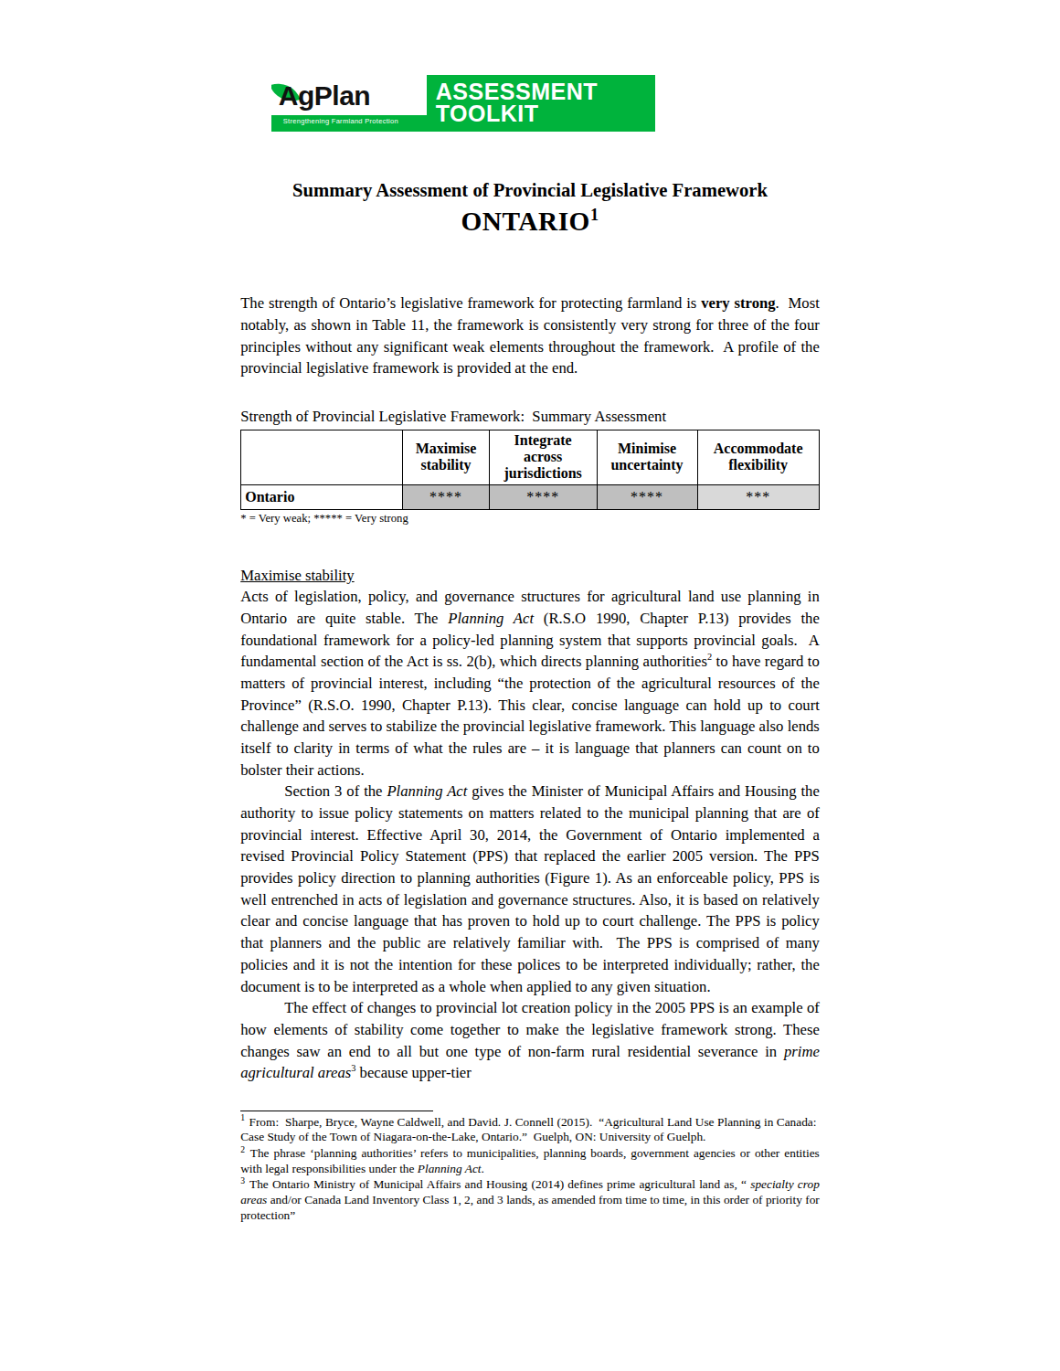Ag Plan
Strengthening Farmland Protection
ASSESSMENT
TOOLKIT
Summary Assessment of Provincial Legislative Framework ONTARIO1
The strength of Ontario’s legislative framework for protecting farmland is very strong. Most notably, as shown in Table 11, the framework is consistently very strong for three of the four principles without any significant weak elements throughout the framework. A profile of the provincial legislative framework is provided at the end.
Strength of Provincial Legislative Framework: Summary Assessment
| | Maximise stability | Integrate across jurisdictions | Minimise uncertainty | Accommodate flexibility |
| --- | --- | --- | --- | --- |
| Ontario | **** | **** | **** | *** |
* = Very weak; ***** = Very strong
Maximise stability
Acts of legislation, policy, and governance structures for agricultural land use planning in Ontario are quite stable. The Planning Act (R.S.O 1990, Chapter P.13) provides the foundational framework for a policy-led planning system that supports provincial goals. A fundamental section of the Act is ss. 2(b), which directs planning authorities2 to have regard to matters of provincial interest, including “the protection of the agricultural resources of the Province” (R.S.O. 1990, Chapter P.13). This clear, concise language can hold up to court challenge and serves to stabilize the provincial legislative framework. This language also lends itself to clarity in terms of what the rules are – it is language that planners can count on to bolster their actions.
Section 3 of the Planning Act gives the Minister of Municipal Affairs and Housing the authority to issue policy statements on matters related to the municipal planning that are of provincial interest. Effective April 30, 2014, the Government of Ontario implemented a revised Provincial Policy Statement (PPS) that replaced the earlier 2005 version. The PPS provides policy direction to planning authorities (Figure 1). As an enforceable policy, PPS is well entrenched in acts of legislation and governance structures. Also, it is based on relatively clear and concise language that has proven to hold up to court challenge. The PPS is policy that planners and the public are relatively familiar with. The PPS is comprised of many policies and it is not the intention for these polices to be interpreted individually; rather, the document is to be interpreted as a whole when applied to any given situation.
The effect of changes to provincial lot creation policy in the 2005 PPS is an example of how elements of stability come together to make the legislative framework strong. These changes saw an end to all but one type of non-farm rural residential severance in prime agricultural areas3 because upper-tier
1 From: Sharpe, Bryce, Wayne Caldwell, and David. J. Connell (2015). “Agricultural Land Use Planning in Canada: Case Study of the Town of Niagara-on-the-Lake, Ontario.” Guelph, ON: University of Guelph.
2 The phrase ‘planning authorities’ refers to municipalities, planning boards, government agencies or other entities with legal responsibilities under the Planning Act.
3 The Ontario Ministry of Municipal Affairs and Housing (2014) defines prime agricultural land as, “ specialty crop areas and/or Canada Land Inventory Class 1, 2, and 3 lands, as amended from time to time, in this order of priority for protection”